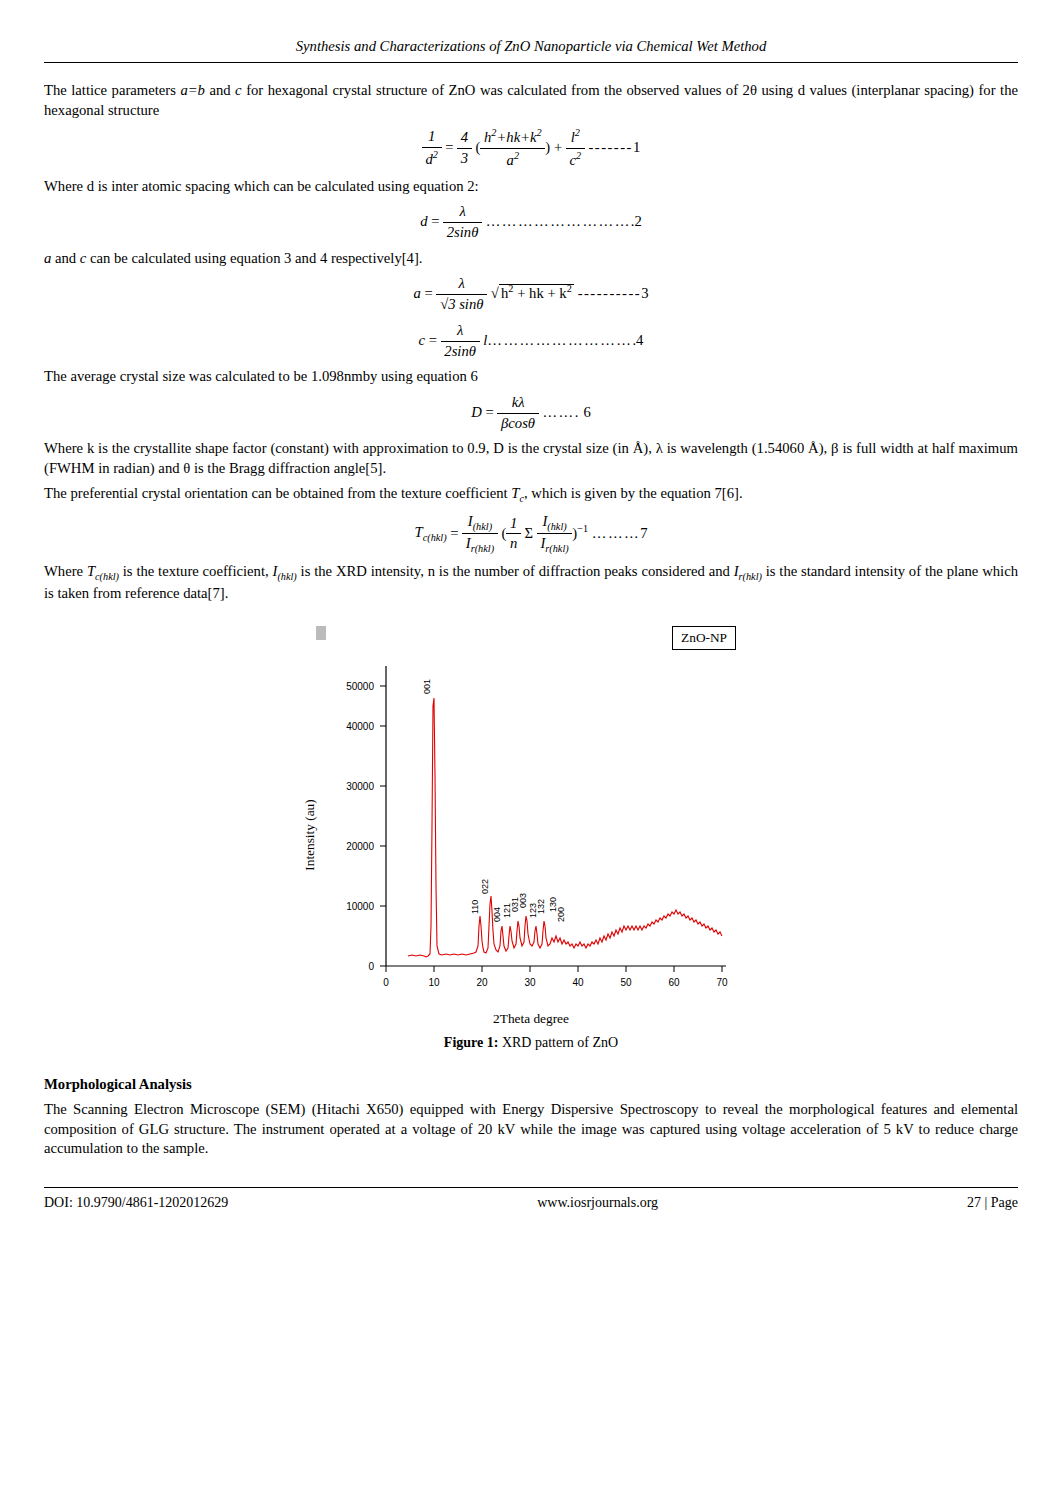Synthesis and Characterizations of ZnO Nanoparticle via Chemical Wet Method
The lattice parameters a=b and c for hexagonal crystal structure of ZnO was calculated from the observed values of 2θ using d values (interplanar spacing) for the hexagonal structure
1 d2 = 43 (h2+hk+k2 a2) + l2 c2 -------1
Where d is inter atomic spacing which can be calculated using equation 2:
d = λ 2sinθ ……………………….2
a and c can be calculated using equation 3 and 4 respectively[4].
a = λ√3 sinθ √h2 + hk + k2 ----------3
c = λ 2sinθ l……………………….4
The average crystal size was calculated to be 1.098nmby using equation 6
D = kλ βcosθ ……. 6
Where k is the crystallite shape factor (constant) with approximation to 0.9, D is the crystal size (in Å), λ is wavelength (1.54060 Å), β is full width at half maximum (FWHM in radian) and θ is the Bragg diffraction angle[5].
The preferential crystal orientation can be obtained from the texture coefficient Tc, which is given by the equation 7[6].
Tc(hkl) = I(hkl) Ir(hkl) (1 n Σ I(hkl) Ir(hkl))−1 ………7
Where Tc(hkl) is the texture coefficient, I(hkl) is the XRD intensity, n is the number of diffraction peaks considered and Ir(hkl) is the standard intensity of the plane which is taken from reference data[7].
ZnO-NP
0 10000 20000 30000 40000 50000 0 10 20 30 40 50 60 70 001 110 022 004 121 031 003 123 132 130 200
Intensity (au)
2Theta degree
Figure 1: XRD pattern of ZnO
Morphological Analysis
The Scanning Electron Microscope (SEM) (Hitachi X650) equipped with Energy Dispersive Spectroscopy to reveal the morphological features and elemental composition of GLG structure. The instrument operated at a voltage of 20 kV while the image was captured using voltage acceleration of 5 kV to reduce charge accumulation to the sample.
DOI: 10.9790/4861-1202012629 www.iosrjournals.org 27 | Page